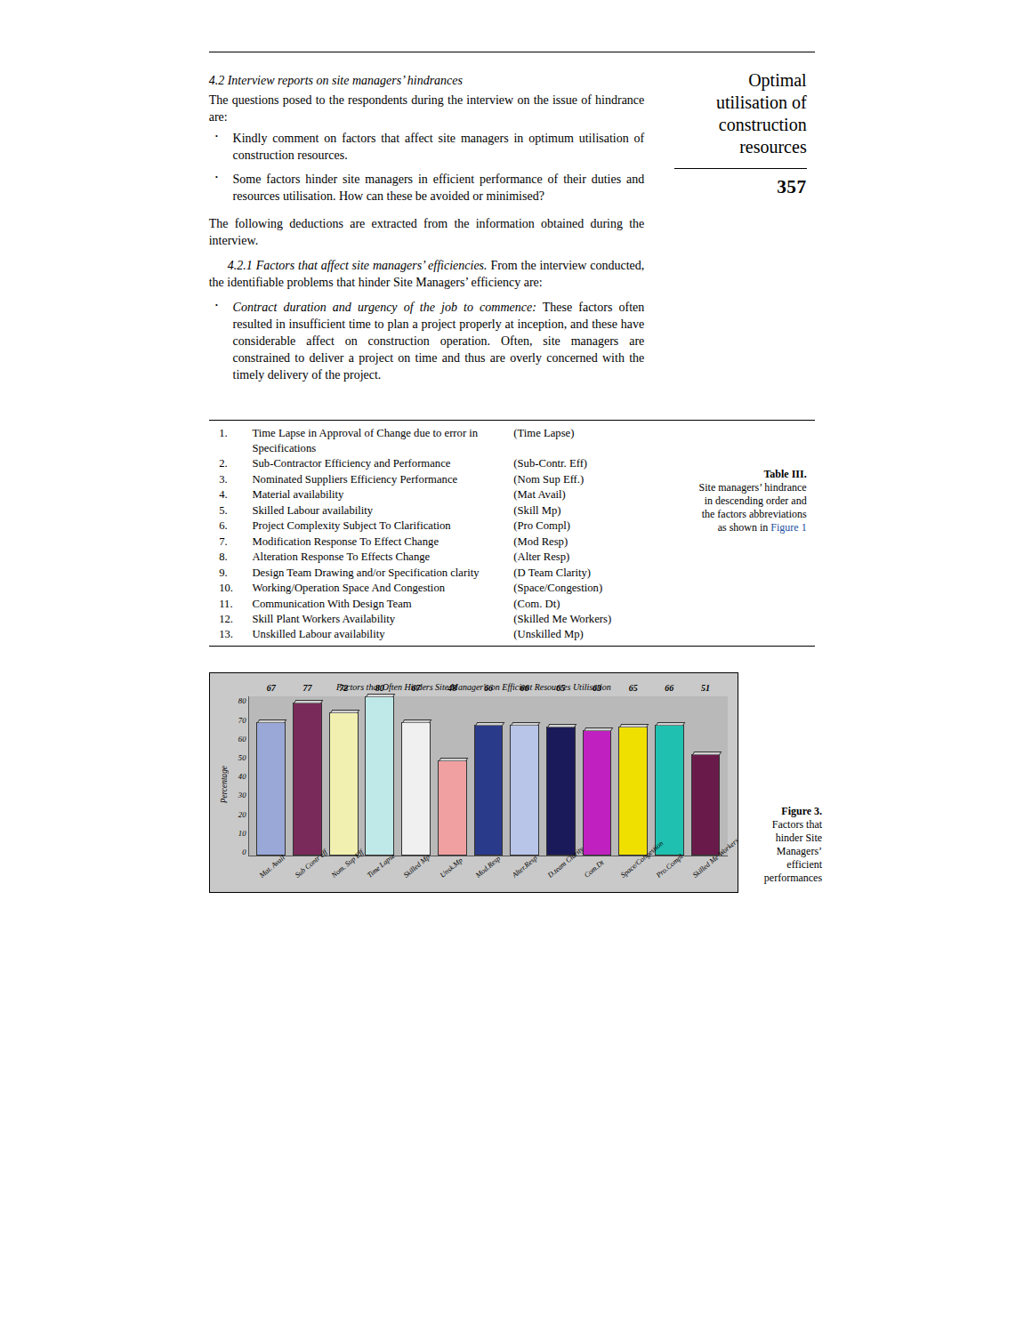4.2 Interview reports on site managers’ hindrances
The questions posed to the respondents during the interview on the issue of hindrance are:
Kindly comment on factors that affect site managers in optimum utilisation of construction resources.
Some factors hinder site managers in efficient performance of their duties and resources utilisation. How can these be avoided or minimised?
The following deductions are extracted from the information obtained during the interview.
4.2.1 Factors that affect site managers’ efficiencies. From the interview conducted, the identifiable problems that hinder Site Managers’ efficiency are:
Contract duration and urgency of the job to commence: These factors often resulted in insufficient time to plan a project properly at inception, and these have considerable affect on construction operation. Often, site managers are constrained to deliver a project on time and thus are overly concerned with the timely delivery of the project.
Optimal
utilisation of
construction
resources
357
| 1. | Time Lapse in Approval of Change due to error in Specifications | (Time Lapse) |
| 2. | Sub-Contractor Efficiency and Performance | (Sub-Contr. Eff) |
| 3. | Nominated Suppliers Efficiency Performance | (Nom Sup Eff.) |
| 4. | Material availability | (Mat Avail) |
| 5. | Skilled Labour availability | (Skill Mp) |
| 6. | Project Complexity Subject To Clarification | (Pro Compl) |
| 7. | Modification Response To Effect Change | (Mod Resp) |
| 8. | Alteration Response To Effects Change | (Alter Resp) |
| 9. | Design Team Drawing and/or Specification clarity | (D Team Clarity) |
| 10. | Working/Operation Space And Congestion | (Space/Congestion) |
| 11. | Communication With Design Team | (Com. Dt) |
| 12. | Skill Plant Workers Availability | (Skilled Me Workers) |
| 13. | Unskilled Labour availability | (Unskilled Mp) |
Table III.
Site managers’ hindrance
in descending order and
the factors abbreviations
as shown in Figure 1
Factors that Often Hinders Site Manager's on Efficient Resources Utilisation
Percentage
80 70 60 50 40 30 20 10 0
67
77
72
80
67
48
66
66
65
63
65
66
51
Mat. Avail Sub Contr eff Nom. Sup Eff Time Lapse Skilled Mp Unsk.Mp Mod.Resp Alter.Resp D.team Clarity Com.Dt Space/Congestion Pro.Compl Skilled Me Workers
Figure 3.
Factors that hinder Site
Managers’ efficient
performances